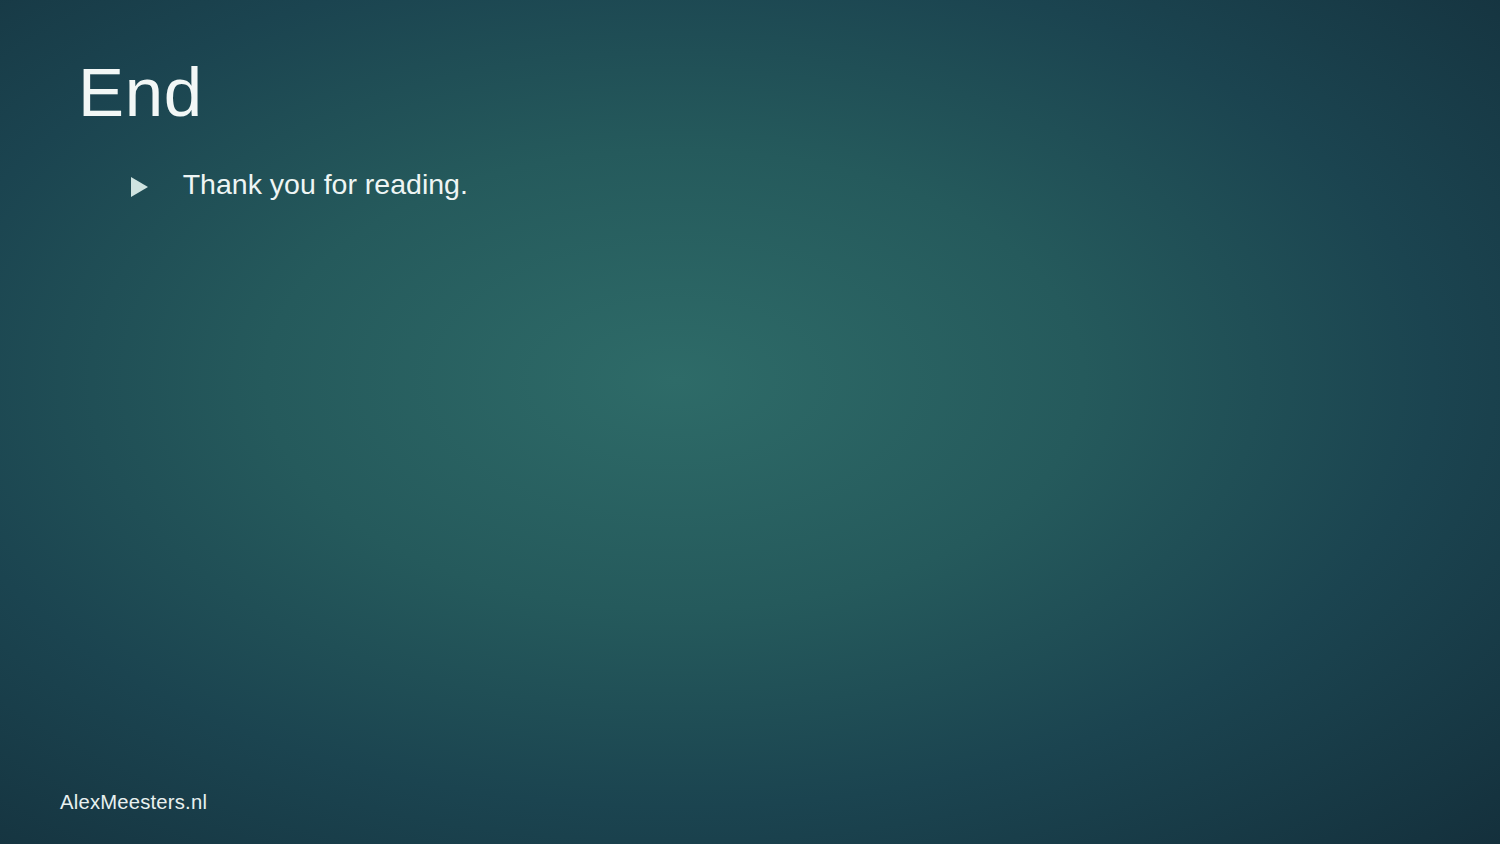End
Thank you for reading.
AlexMeesters.nl